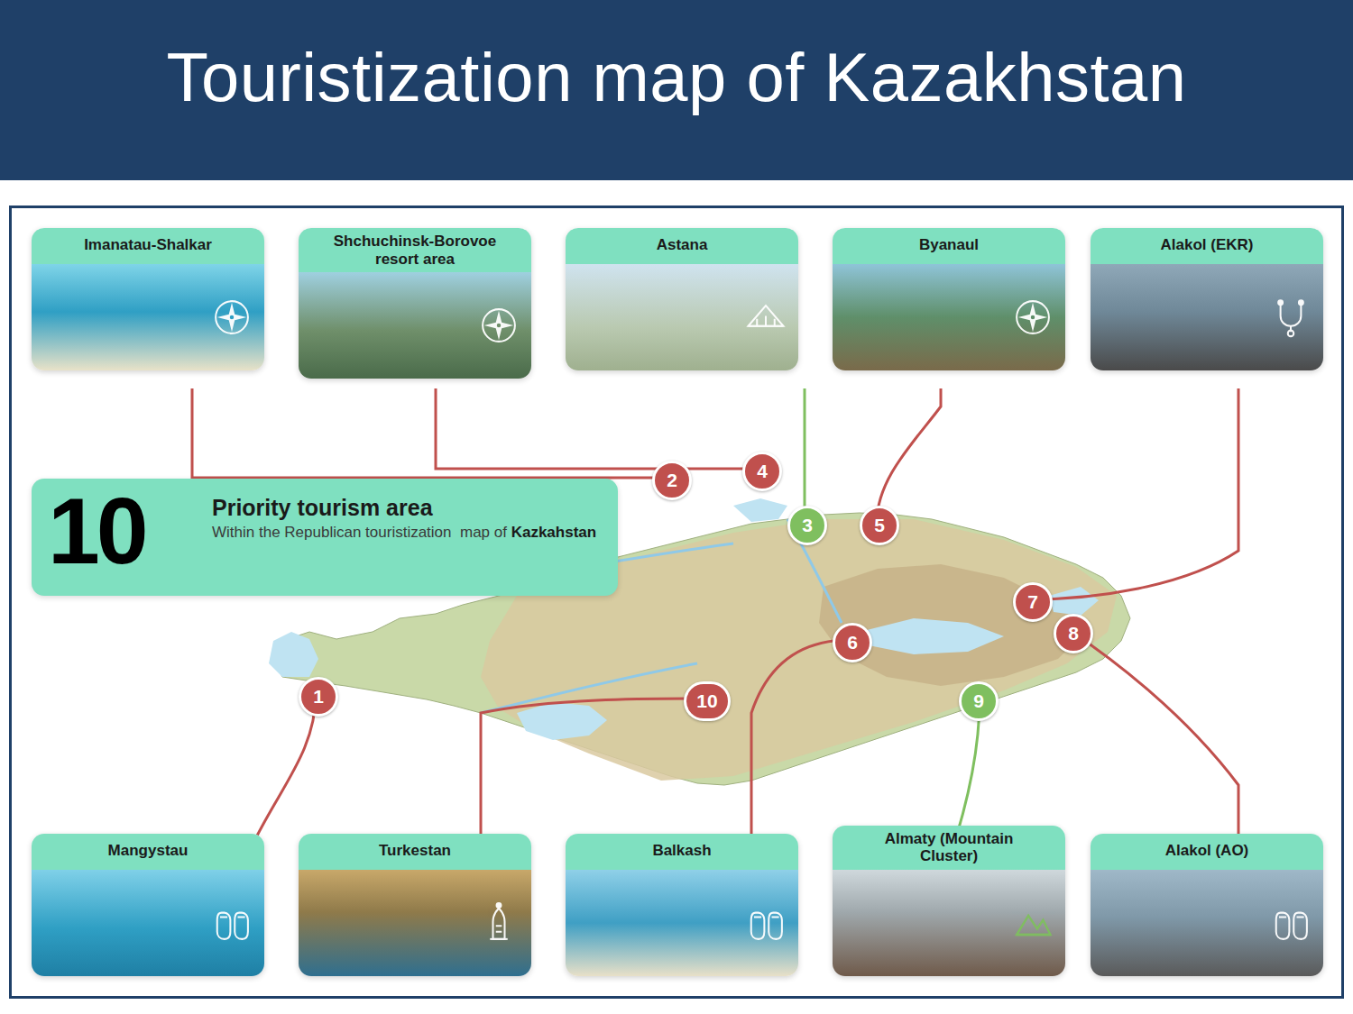Touristization map of Kazakhstan
10
Priority tourism area
Within the Republican touristization map of Kazkahstan
1
2
3
4
5
6
7
8
9
10
Imanatau-Shalkar
Shchuchinsk-Borovoe
resort area
Astana
Byanaul
Alakol (EKR)
Mangystau
Turkestan
Balkash
Almaty (Mountain
Cluster)
Alakol (AO)